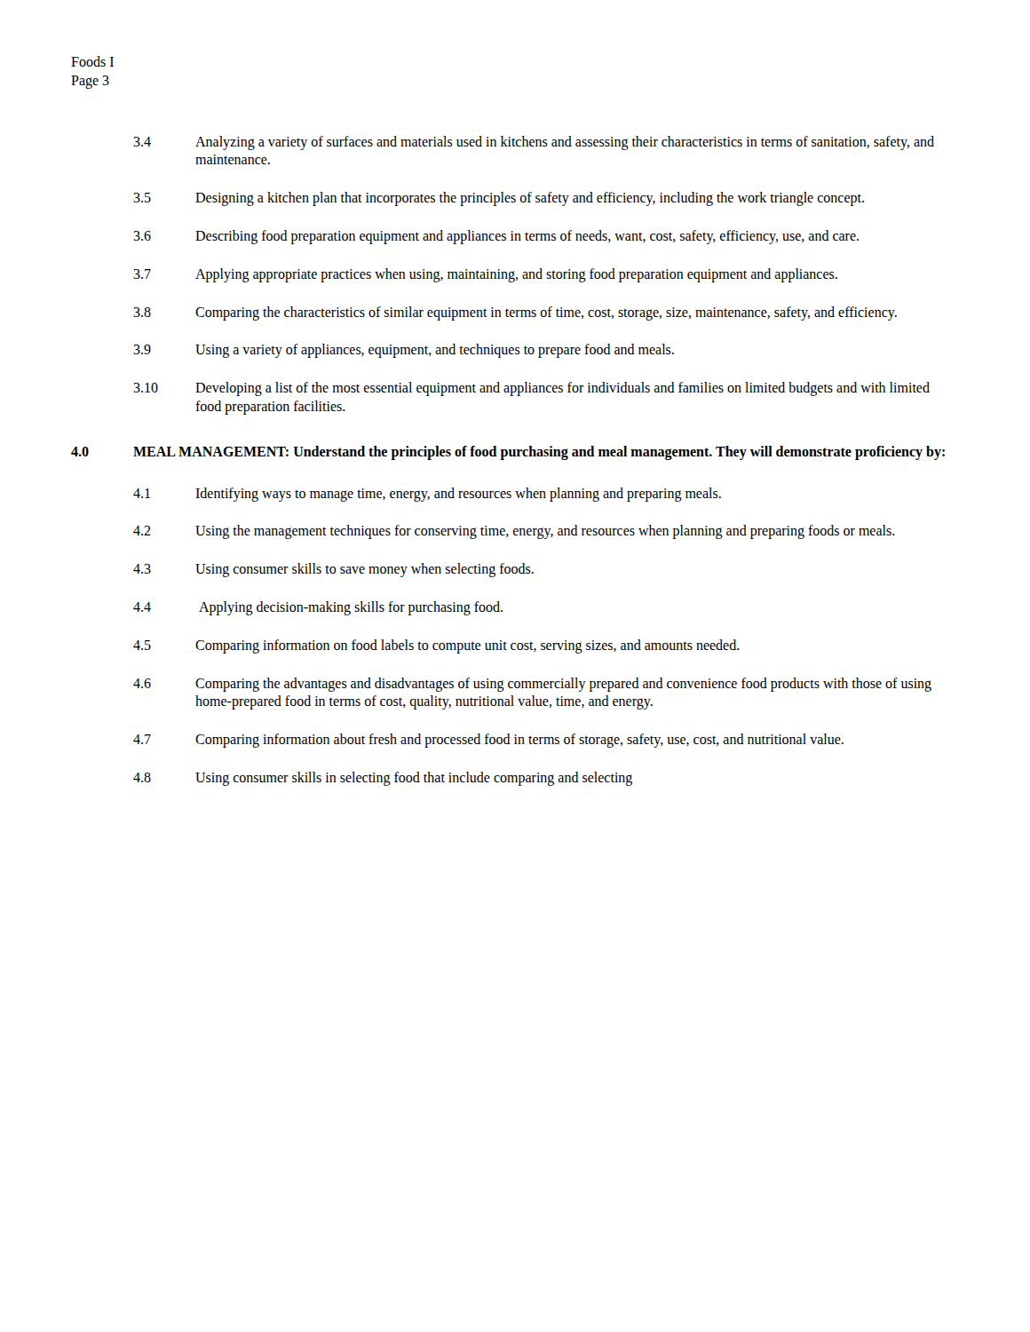Foods I
Page 3
3.4 Analyzing a variety of surfaces and materials used in kitchens and assessing their characteristics in terms of sanitation, safety, and maintenance.
3.5 Designing a kitchen plan that incorporates the principles of safety and efficiency, including the work triangle concept.
3.6 Describing food preparation equipment and appliances in terms of needs, want, cost, safety, efficiency, use, and care.
3.7 Applying appropriate practices when using, maintaining, and storing food preparation equipment and appliances.
3.8 Comparing the characteristics of similar equipment in terms of time, cost, storage, size, maintenance, safety, and efficiency.
3.9 Using a variety of appliances, equipment, and techniques to prepare food and meals.
3.10 Developing a list of the most essential equipment and appliances for individuals and families on limited budgets and with limited food preparation facilities.
4.0 MEAL MANAGEMENT: Understand the principles of food purchasing and meal management. They will demonstrate proficiency by:
4.1 Identifying ways to manage time, energy, and resources when planning and preparing meals.
4.2 Using the management techniques for conserving time, energy, and resources when planning and preparing foods or meals.
4.3 Using consumer skills to save money when selecting foods.
4.4 Applying decision-making skills for purchasing food.
4.5 Comparing information on food labels to compute unit cost, serving sizes, and amounts needed.
4.6 Comparing the advantages and disadvantages of using commercially prepared and convenience food products with those of using home-prepared food in terms of cost, quality, nutritional value, time, and energy.
4.7 Comparing information about fresh and processed food in terms of storage, safety, use, cost, and nutritional value.
4.8 Using consumer skills in selecting food that include comparing and selecting